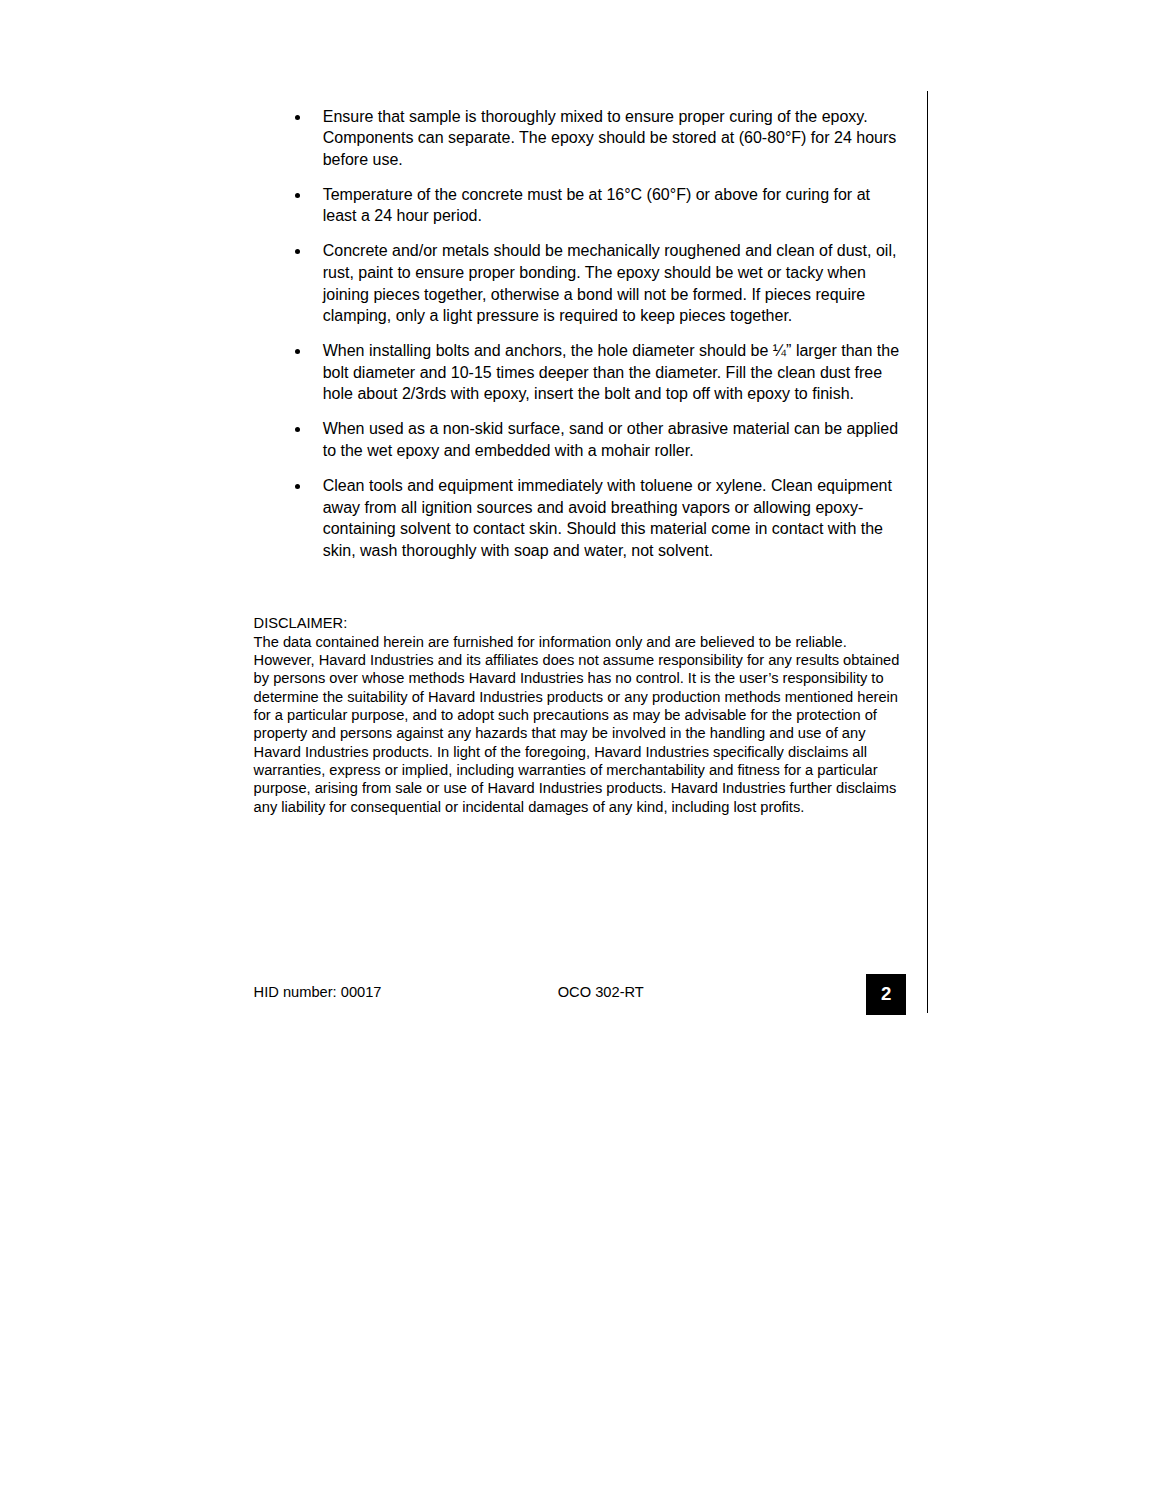Ensure that sample is thoroughly mixed to ensure proper curing of the epoxy. Components can separate. The epoxy should be stored at (60-80°F) for 24 hours before use.
Temperature of the concrete must be at 16°C (60°F) or above for curing for at least a 24 hour period.
Concrete and/or metals should be mechanically roughened and clean of dust, oil, rust, paint to ensure proper bonding. The epoxy should be wet or tacky when joining pieces together, otherwise a bond will not be formed. If pieces require clamping, only a light pressure is required to keep pieces together.
When installing bolts and anchors, the hole diameter should be ¼” larger than the bolt diameter and 10-15 times deeper than the diameter. Fill the clean dust free hole about 2/3rds with epoxy, insert the bolt and top off with epoxy to finish.
When used as a non-skid surface, sand or other abrasive material can be applied to the wet epoxy and embedded with a mohair roller.
Clean tools and equipment immediately with toluene or xylene. Clean equipment away from all ignition sources and avoid breathing vapors or allowing epoxy-containing solvent to contact skin. Should this material come in contact with the skin, wash thoroughly with soap and water, not solvent.
DISCLAIMER:
The data contained herein are furnished for information only and are believed to be reliable. However, Havard Industries and its affiliates does not assume responsibility for any results obtained by persons over whose methods Havard Industries has no control. It is the user’s responsibility to determine the suitability of Havard Industries products or any production methods mentioned herein for a particular purpose, and to adopt such precautions as may be advisable for the protection of property and persons against any hazards that may be involved in the handling and use of any Havard Industries products. In light of the foregoing, Havard Industries specifically disclaims all warranties, express or implied, including warranties of merchantability and fitness for a particular purpose, arising from sale or use of Havard Industries products. Havard Industries further disclaims any liability for consequential or incidental damages of any kind, including lost profits.
HID number: 00017
OCO 302-RT
2